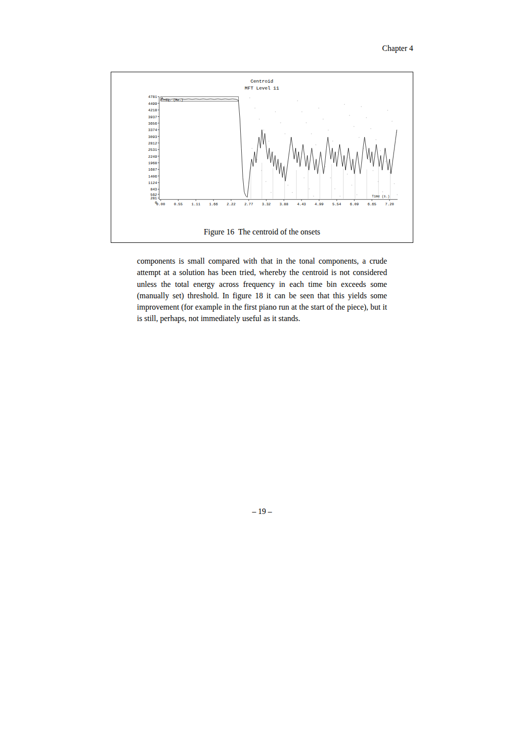Chapter 4
Centroid MFT Level 11 4781 4499 4218 3937 3656 3374 3093 2812 2531 2249 1968 1687 1406 1124 843 562 281 0 Freq. (Hz.) Time (s.) 0.00 0.55 1.11 1.66 2.22 2.77 3.32 3.88 4.43 4.99 5.54 6.09 6.65 7.20
Figure 16 The centroid of the onsets
components is small compared with that in the tonal components, a crude attempt at a solution has been tried, whereby the centroid is not considered unless the total energy across frequency in each time bin exceeds some (manually set) threshold. In figure 18 it can be seen that this yields some improvement (for example in the first piano run at the start of the piece), but it is still, perhaps, not immediately useful as it stands.
– 19 –